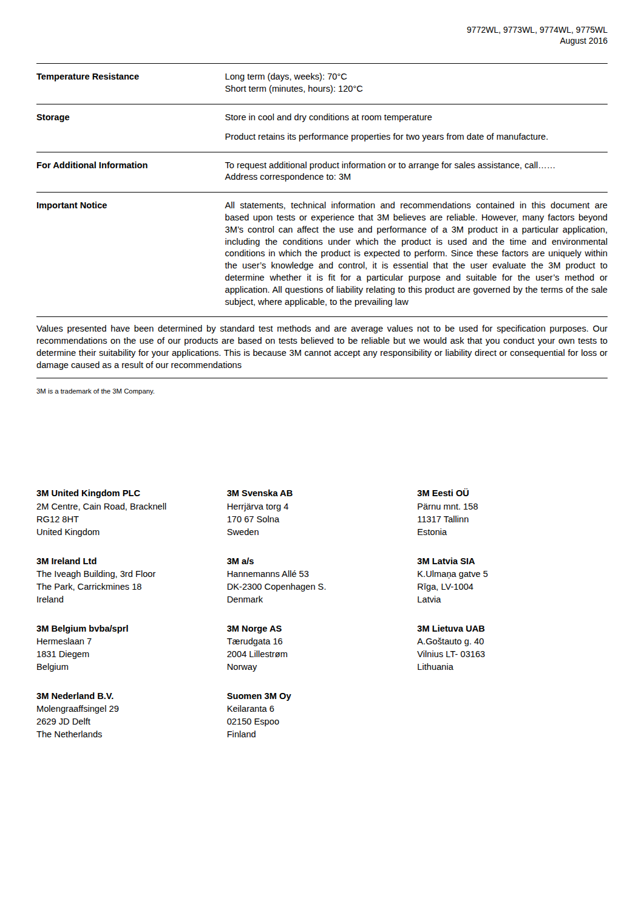9772WL, 9773WL, 9774WL, 9775WL
August 2016
| Temperature Resistance | Long term (days, weeks): 70°C Short term (minutes, hours): 120°C |
| Storage | Store in cool and dry conditions at room temperature Product retains its performance properties for two years from date of manufacture. |
| For Additional Information | To request additional product information or to arrange for sales assistance, call…… Address correspondence to: 3M |
| Important Notice | All statements, technical information and recommendations contained in this document are based upon tests or experience that 3M believes are reliable. However, many factors beyond 3M’s control can affect the use and performance of a 3M product in a particular application, including the conditions under which the product is used and the time and environmental conditions in which the product is expected to perform. Since these factors are uniquely within the user’s knowledge and control, it is essential that the user evaluate the 3M product to determine whether it is fit for a particular purpose and suitable for the user’s method or application. All questions of liability relating to this product are governed by the terms of the sale subject, where applicable, to the prevailing law |
Values presented have been determined by standard test methods and are average values not to be used for specification purposes. Our recommendations on the use of our products are based on tests believed to be reliable but we would ask that you conduct your own tests to determine their suitability for your applications. This is because 3M cannot accept any responsibility or liability direct or consequential for loss or damage caused as a result of our recommendations
3M is a trademark of the 3M Company.
3M United Kingdom PLC
2M Centre, Cain Road, Bracknell
RG12 8HT
United Kingdom
3M Ireland Ltd
The Iveagh Building, 3rd Floor
The Park, Carrickmines 18
Ireland
3M Belgium bvba/sprl
Hermeslaan 7
1831 Diegem
Belgium
3M Nederland B.V.
Molengraaffsingel 29
2629 JD Delft
The Netherlands
3M Svenska AB
Herrjärva torg 4
170 67 Solna
Sweden
3M a/s
Hannemanns Allé 53
DK-2300 Copenhagen S.
Denmark
3M Norge AS
Tærudgata 16
2004 Lillestrøm
Norway
Suomen 3M Oy
Keilaranta 6
02150 Espoo
Finland
3M Eesti OÜ
Pärnu mnt. 158
11317 Tallinn
Estonia
3M Latvia SIA
K.Ulmaņa gatve 5
Rīga, LV-1004
Latvia
3M Lietuva UAB
A.Goštauto g. 40
Vilnius LT- 03163
Lithuania